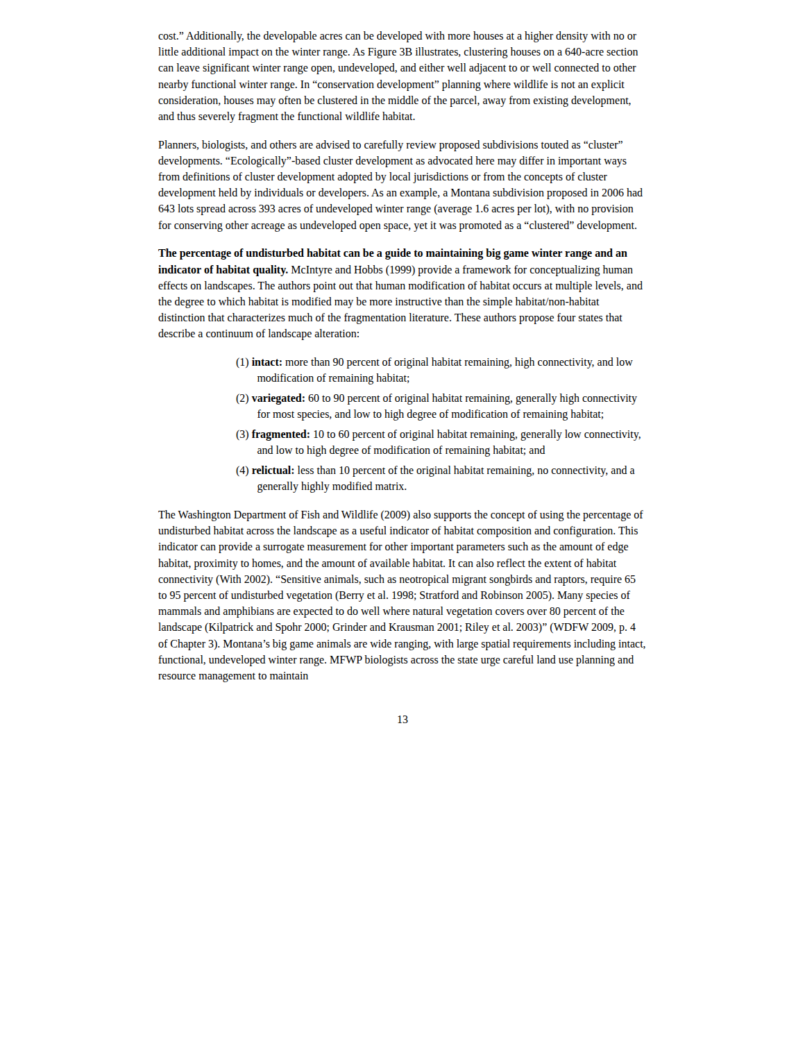cost.” Additionally, the developable acres can be developed with more houses at a higher density with no or little additional impact on the winter range. As Figure 3B illustrates, clustering houses on a 640-acre section can leave significant winter range open, undeveloped, and either well adjacent to or well connected to other nearby functional winter range. In “conservation development” planning where wildlife is not an explicit consideration, houses may often be clustered in the middle of the parcel, away from existing development, and thus severely fragment the functional wildlife habitat.
Planners, biologists, and others are advised to carefully review proposed subdivisions touted as “cluster” developments. “Ecologically”-based cluster development as advocated here may differ in important ways from definitions of cluster development adopted by local jurisdictions or from the concepts of cluster development held by individuals or developers. As an example, a Montana subdivision proposed in 2006 had 643 lots spread across 393 acres of undeveloped winter range (average 1.6 acres per lot), with no provision for conserving other acreage as undeveloped open space, yet it was promoted as a “clustered” development.
The percentage of undisturbed habitat can be a guide to maintaining big game winter range and an indicator of habitat quality. McIntyre and Hobbs (1999) provide a framework for conceptualizing human effects on landscapes. The authors point out that human modification of habitat occurs at multiple levels, and the degree to which habitat is modified may be more instructive than the simple habitat/non-habitat distinction that characterizes much of the fragmentation literature. These authors propose four states that describe a continuum of landscape alteration:
(1) intact: more than 90 percent of original habitat remaining, high connectivity, and low modification of remaining habitat;
(2) variegated: 60 to 90 percent of original habitat remaining, generally high connectivity for most species, and low to high degree of modification of remaining habitat;
(3) fragmented: 10 to 60 percent of original habitat remaining, generally low connectivity, and low to high degree of modification of remaining habitat; and
(4) relictual: less than 10 percent of the original habitat remaining, no connectivity, and a generally highly modified matrix.
The Washington Department of Fish and Wildlife (2009) also supports the concept of using the percentage of undisturbed habitat across the landscape as a useful indicator of habitat composition and configuration. This indicator can provide a surrogate measurement for other important parameters such as the amount of edge habitat, proximity to homes, and the amount of available habitat. It can also reflect the extent of habitat connectivity (With 2002). “Sensitive animals, such as neotropical migrant songbirds and raptors, require 65 to 95 percent of undisturbed vegetation (Berry et al. 1998; Stratford and Robinson 2005). Many species of mammals and amphibians are expected to do well where natural vegetation covers over 80 percent of the landscape (Kilpatrick and Spohr 2000; Grinder and Krausman 2001; Riley et al. 2003)” (WDFW 2009, p. 4 of Chapter 3). Montana’s big game animals are wide ranging, with large spatial requirements including intact, functional, undeveloped winter range. MFWP biologists across the state urge careful land use planning and resource management to maintain
13